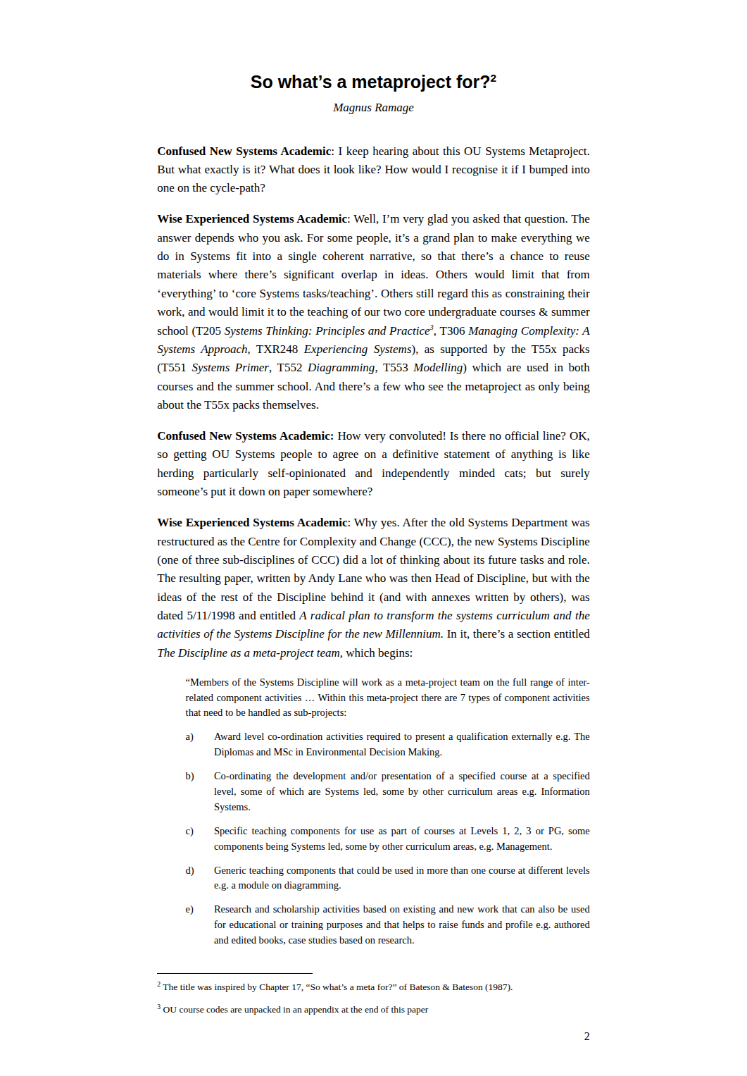So what’s a metaproject for?2
Magnus Ramage
Confused New Systems Academic: I keep hearing about this OU Systems Metaproject. But what exactly is it? What does it look like? How would I recognise it if I bumped into one on the cycle-path?
Wise Experienced Systems Academic: Well, I’m very glad you asked that question. The answer depends who you ask. For some people, it’s a grand plan to make everything we do in Systems fit into a single coherent narrative, so that there’s a chance to reuse materials where there’s significant overlap in ideas. Others would limit that from ‘everything’ to ‘core Systems tasks/teaching’. Others still regard this as constraining their work, and would limit it to the teaching of our two core undergraduate courses & summer school (T205 Systems Thinking: Principles and Practice3, T306 Managing Complexity: A Systems Approach, TXR248 Experiencing Systems), as supported by the T55x packs (T551 Systems Primer, T552 Diagramming, T553 Modelling) which are used in both courses and the summer school. And there’s a few who see the metaproject as only being about the T55x packs themselves.
Confused New Systems Academic: How very convoluted! Is there no official line? OK, so getting OU Systems people to agree on a definitive statement of anything is like herding particularly self-opinionated and independently minded cats; but surely someone’s put it down on paper somewhere?
Wise Experienced Systems Academic: Why yes. After the old Systems Department was restructured as the Centre for Complexity and Change (CCC), the new Systems Discipline (one of three sub-disciplines of CCC) did a lot of thinking about its future tasks and role. The resulting paper, written by Andy Lane who was then Head of Discipline, but with the ideas of the rest of the Discipline behind it (and with annexes written by others), was dated 5/11/1998 and entitled A radical plan to transform the systems curriculum and the activities of the Systems Discipline for the new Millennium. In it, there’s a section entitled The Discipline as a meta-project team, which begins:
“Members of the Systems Discipline will work as a meta-project team on the full range of inter-related component activities … Within this meta-project there are 7 types of component activities that need to be handled as sub-projects:
a) Award level co-ordination activities required to present a qualification externally e.g. The Diplomas and MSc in Environmental Decision Making.
b) Co-ordinating the development and/or presentation of a specified course at a specified level, some of which are Systems led, some by other curriculum areas e.g. Information Systems.
c) Specific teaching components for use as part of courses at Levels 1, 2, 3 or PG, some components being Systems led, some by other curriculum areas, e.g. Management.
d) Generic teaching components that could be used in more than one course at different levels e.g. a module on diagramming.
e) Research and scholarship activities based on existing and new work that can also be used for educational or training purposes and that helps to raise funds and profile e.g. authored and edited books, case studies based on research.
2 The title was inspired by Chapter 17, “So what’s a meta for?” of Bateson & Bateson (1987).
3 OU course codes are unpacked in an appendix at the end of this paper
2